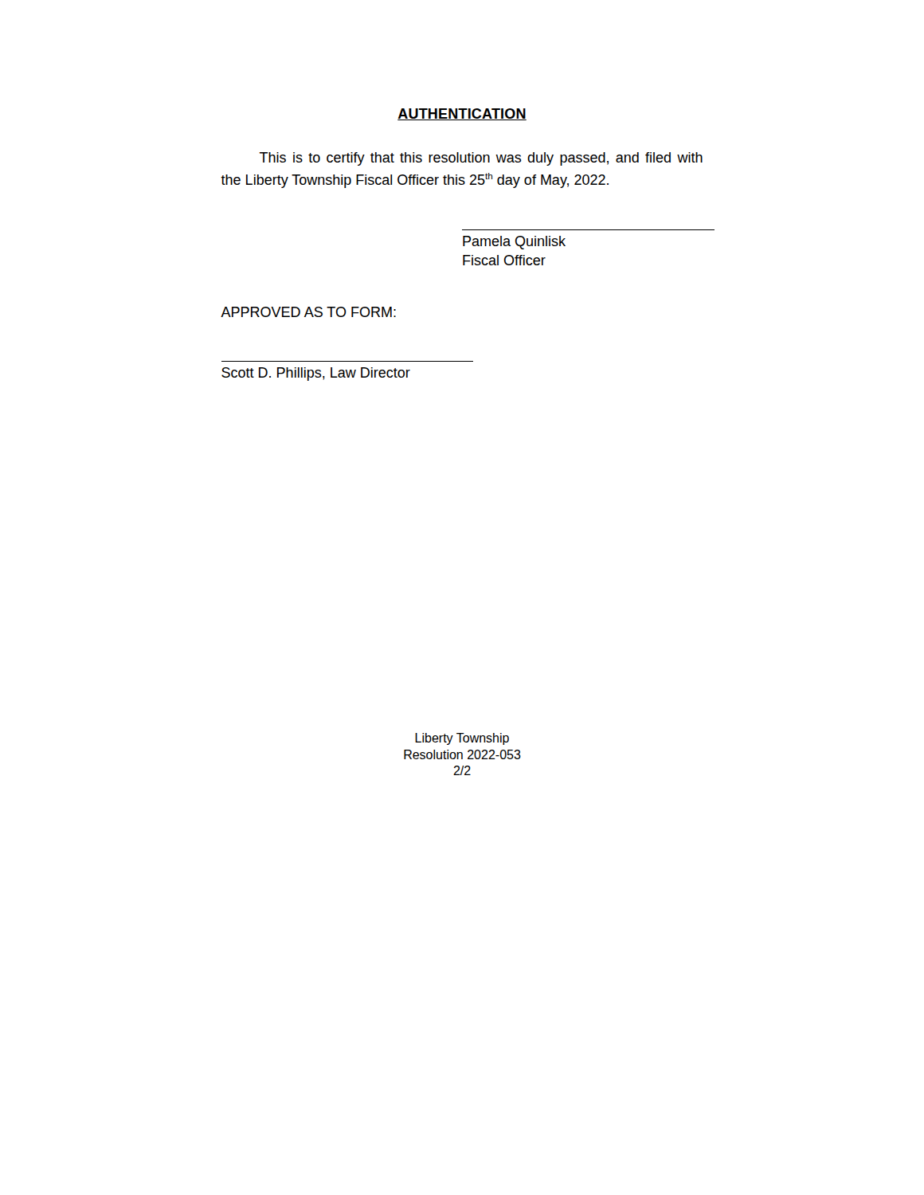AUTHENTICATION
This is to certify that this resolution was duly passed, and filed with the Liberty Township Fiscal Officer this 25th day of May, 2022.
Pamela Quinlisk
Fiscal Officer
APPROVED AS TO FORM:
Scott D. Phillips, Law Director
Liberty Township
Resolution 2022-053
2/2